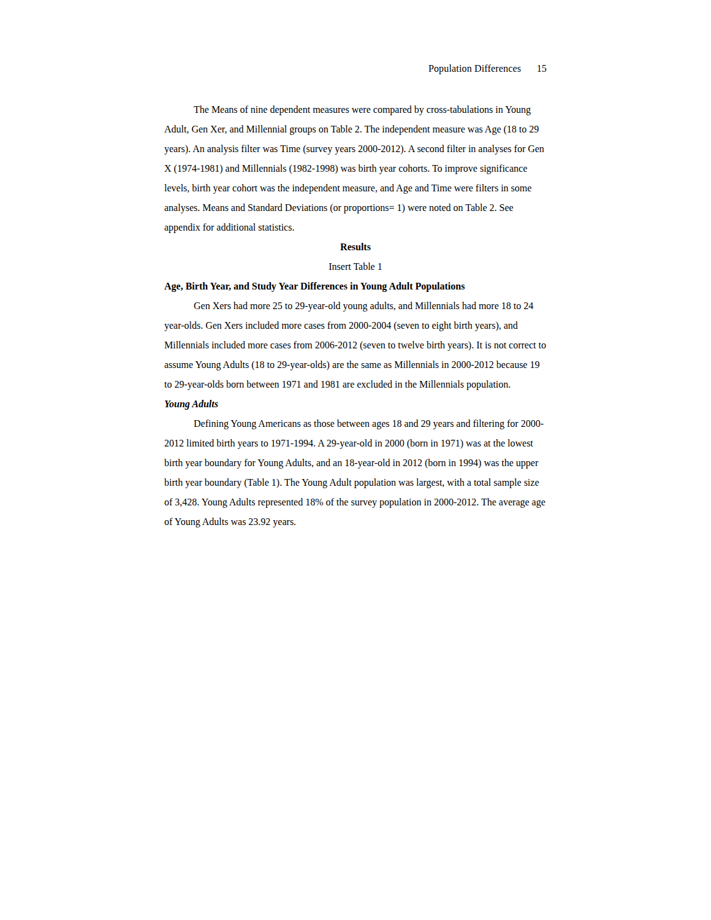Population Differences15
The Means of nine dependent measures were compared by cross-tabulations in Young Adult, Gen Xer, and Millennial groups on Table 2. The independent measure was Age (18 to 29 years). An analysis filter was Time (survey years 2000-2012). A second filter in analyses for Gen X (1974-1981) and Millennials (1982-1998) was birth year cohorts. To improve significance levels, birth year cohort was the independent measure, and Age and Time were filters in some analyses. Means and Standard Deviations (or proportions= 1) were noted on Table 2. See appendix for additional statistics.
Results
Insert Table 1
Age, Birth Year, and Study Year Differences in Young Adult Populations
Gen Xers had more 25 to 29-year-old young adults, and Millennials had more 18 to 24 year-olds. Gen Xers included more cases from 2000-2004 (seven to eight birth years), and Millennials included more cases from 2006-2012 (seven to twelve birth years). It is not correct to assume Young Adults (18 to 29-year-olds) are the same as Millennials in 2000-2012 because 19 to 29-year-olds born between 1971 and 1981 are excluded in the Millennials population.
Young Adults
Defining Young Americans as those between ages 18 and 29 years and filtering for 2000-2012 limited birth years to 1971-1994. A 29-year-old in 2000 (born in 1971) was at the lowest birth year boundary for Young Adults, and an 18-year-old in 2012 (born in 1994) was the upper birth year boundary (Table 1). The Young Adult population was largest, with a total sample size of 3,428. Young Adults represented 18% of the survey population in 2000-2012. The average age of Young Adults was 23.92 years.